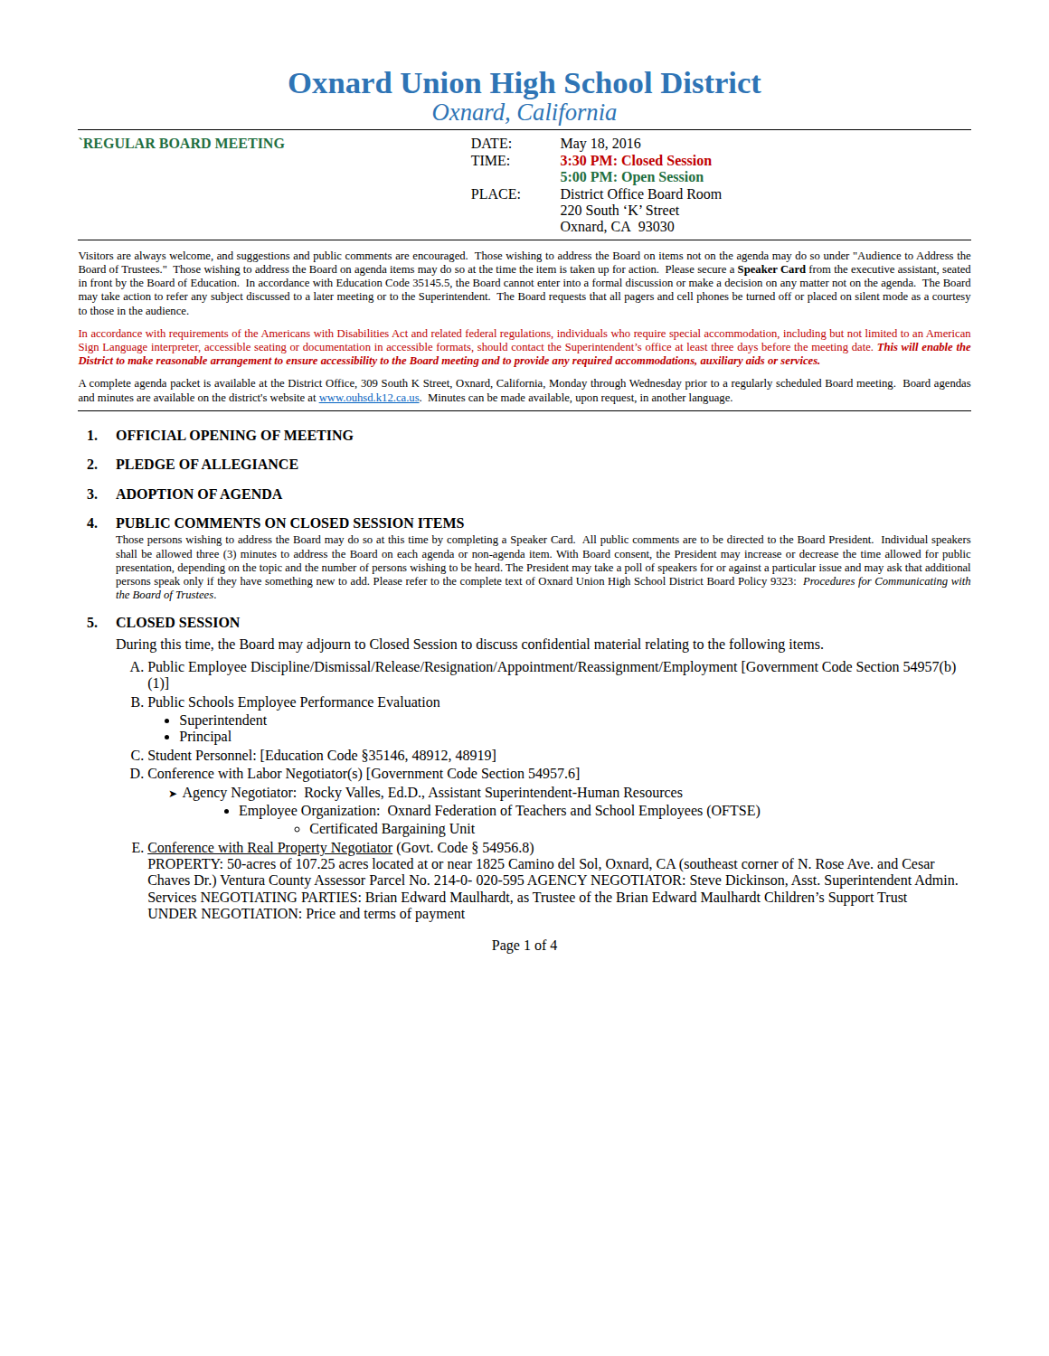Oxnard Union High School District
Oxnard, California
| `REGULAR BOARD MEETING | DATE: | May 18, 2016 |
| | TIME: | 3:30 PM: Closed Session |
| | | 5:00 PM: Open Session |
| | PLACE: | District Office Board Room |
| | | 220 South ‘K’ Street |
| | | Oxnard, CA 93030 |
Visitors are always welcome, and suggestions and public comments are encouraged. Those wishing to address the Board on items not on the agenda may do so under "Audience to Address the Board of Trustees." Those wishing to address the Board on agenda items may do so at the time the item is taken up for action. Please secure a Speaker Card from the executive assistant, seated in front by the Board of Education. In accordance with Education Code 35145.5, the Board cannot enter into a formal discussion or make a decision on any matter not on the agenda. The Board may take action to refer any subject discussed to a later meeting or to the Superintendent. The Board requests that all pagers and cell phones be turned off or placed on silent mode as a courtesy to those in the audience.
In accordance with requirements of the Americans with Disabilities Act and related federal regulations, individuals who require special accommodation, including but not limited to an American Sign Language interpreter, accessible seating or documentation in accessible formats, should contact the Superintendent’s office at least three days before the meeting date. This will enable the District to make reasonable arrangement to ensure accessibility to the Board meeting and to provide any required accommodations, auxiliary aids or services.
A complete agenda packet is available at the District Office, 309 South K Street, Oxnard, California, Monday through Wednesday prior to a regularly scheduled Board meeting. Board agendas and minutes are available on the district's website at www.ouhsd.k12.ca.us. Minutes can be made available, upon request, in another language.
Official Opening of Meeting
Pledge of Allegiance
Adoption of Agenda
Public Comments on Closed Session Items
Those persons wishing to address the Board may do so at this time by completing a Speaker Card. All public comments are to be directed to the Board President. Individual speakers shall be allowed three (3) minutes to address the Board on each agenda or non-agenda item. With Board consent, the President may increase or decrease the time allowed for public presentation, depending on the topic and the number of persons wishing to be heard. The President may take a poll of speakers for or against a particular issue and may ask that additional persons speak only if they have something new to add. Please refer to the complete text of Oxnard Union High School District Board Policy 9323: Procedures for Communicating with the Board of Trustees.
Closed Session
During this time, the Board may adjourn to Closed Session to discuss confidential material relating to the following items.
Public Employee Discipline/Dismissal/Release/Resignation/Appointment/Reassignment/Employment [Government Code Section 54957(b)(1)]
Public Schools Employee Performance Evaluation
Superintendent
Principal
Student Personnel: [Education Code §35146, 48912, 48919]
Conference with Labor Negotiator(s) [Government Code Section 54957.6]
Agency Negotiator: Rocky Valles, Ed.D., Assistant Superintendent-Human Resources
Employee Organization: Oxnard Federation of Teachers and School Employees (OFTSE)
Certificated Bargaining Unit
Conference with Real Property Negotiator (Govt. Code § 54956.8)
PROPERTY: 50-acres of 107.25 acres located at or near 1825 Camino del Sol, Oxnard, CA (southeast corner of N. Rose Ave. and Cesar Chaves Dr.) Ventura County Assessor Parcel No. 214-0- 020-595 AGENCY NEGOTIATOR: Steve Dickinson, Asst. Superintendent Admin. Services NEGOTIATING PARTIES: Brian Edward Maulhardt, as Trustee of the Brian Edward Maulhardt Children’s Support Trust
UNDER NEGOTIATION: Price and terms of payment
Page 1 of 4